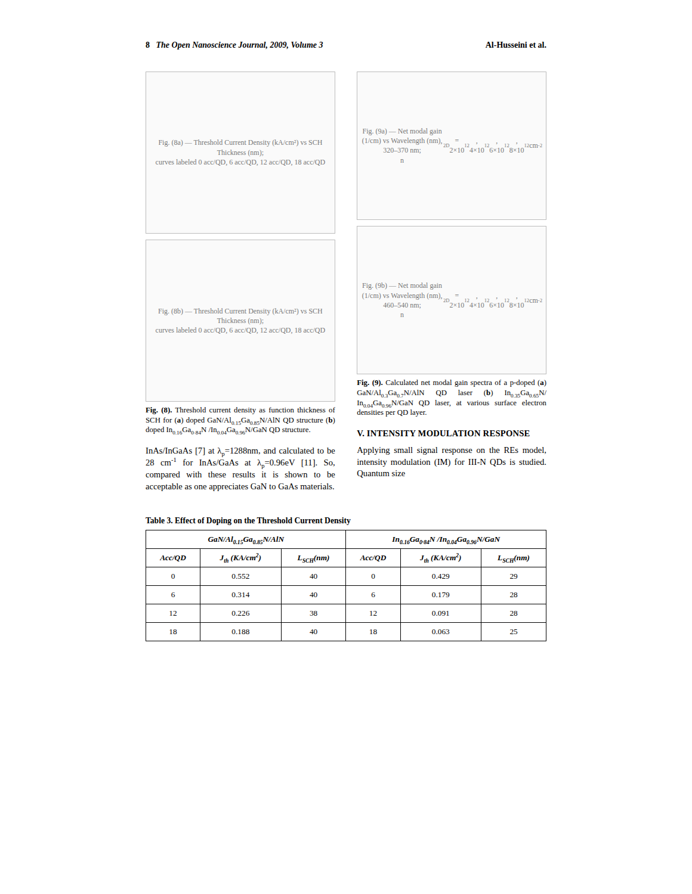8 The Open Nanoscience Journal, 2009, Volume 3
Al-Husseini et al.
Fig. (8a) — Threshold Current Density (kA/cm²) vs SCH Thickness (nm);
curves labeled 0 acc/QD, 6 acc/QD, 12 acc/QD, 18 acc/QD
Fig. (8b) — Threshold Current Density (kA/cm²) vs SCH Thickness (nm);
curves labeled 0 acc/QD, 6 acc/QD, 12 acc/QD, 18 acc/QD
Fig. (8). Threshold current density as function thickness of SCH for (a) doped GaN/Al0.15Ga0.85N/AlN QD structure (b) doped In0.16Ga0·84N /In0.04Ga0.96N/GaN QD structure.
InAs/InGaAs [7] at λp=1288nm, and calculated to be 28 cm-1 for InAs/GaAs at λp=0.96eV [11]. So, compared with these results it is shown to be acceptable as one appreciates GaN to GaAs materials.
Fig. (9a) — Net modal gain (1/cm) vs Wavelength (nm), 320–370 nm;
n2D = 2×1012, 4×1012, 6×1012, 8×1012 cm-2
Fig. (9b) — Net modal gain (1/cm) vs Wavelength (nm), 460–540 nm;
n2D = 2×1012, 4×1012, 6×1012, 8×1012 cm-2
Fig. (9). Calculated net modal gain spectra of a p-doped (a) GaN/Al0.3Ga0.7N/AlN QD laser (b) In0.35Ga0.65N/ In0.04Ga0.96N/GaN QD laser, at various surface electron densities per QD layer.
V. Intensity Modulation Response
Applying small signal response on the REs model, intensity modulation (IM) for III-N QDs is studied. Quantum size
Table 3. Effect of Doping on the Threshold Current Density
| GaN/Al 0.15 Ga 0.85 N/AlN | In 0.16 Ga 0·84 N /In 0.04 Ga 0.96 N/GaN |
| --- | --- |
| Acc/QD | J th (KA/cm 2 ) | L SCH (nm) | Acc/QD | J th (KA/cm 2 ) | L SCH (nm) |
| 0 | 0.552 | 40 | 0 | 0.429 | 29 |
| 6 | 0.314 | 40 | 6 | 0.179 | 28 |
| 12 | 0.226 | 38 | 12 | 0.091 | 28 |
| 18 | 0.188 | 40 | 18 | 0.063 | 25 |